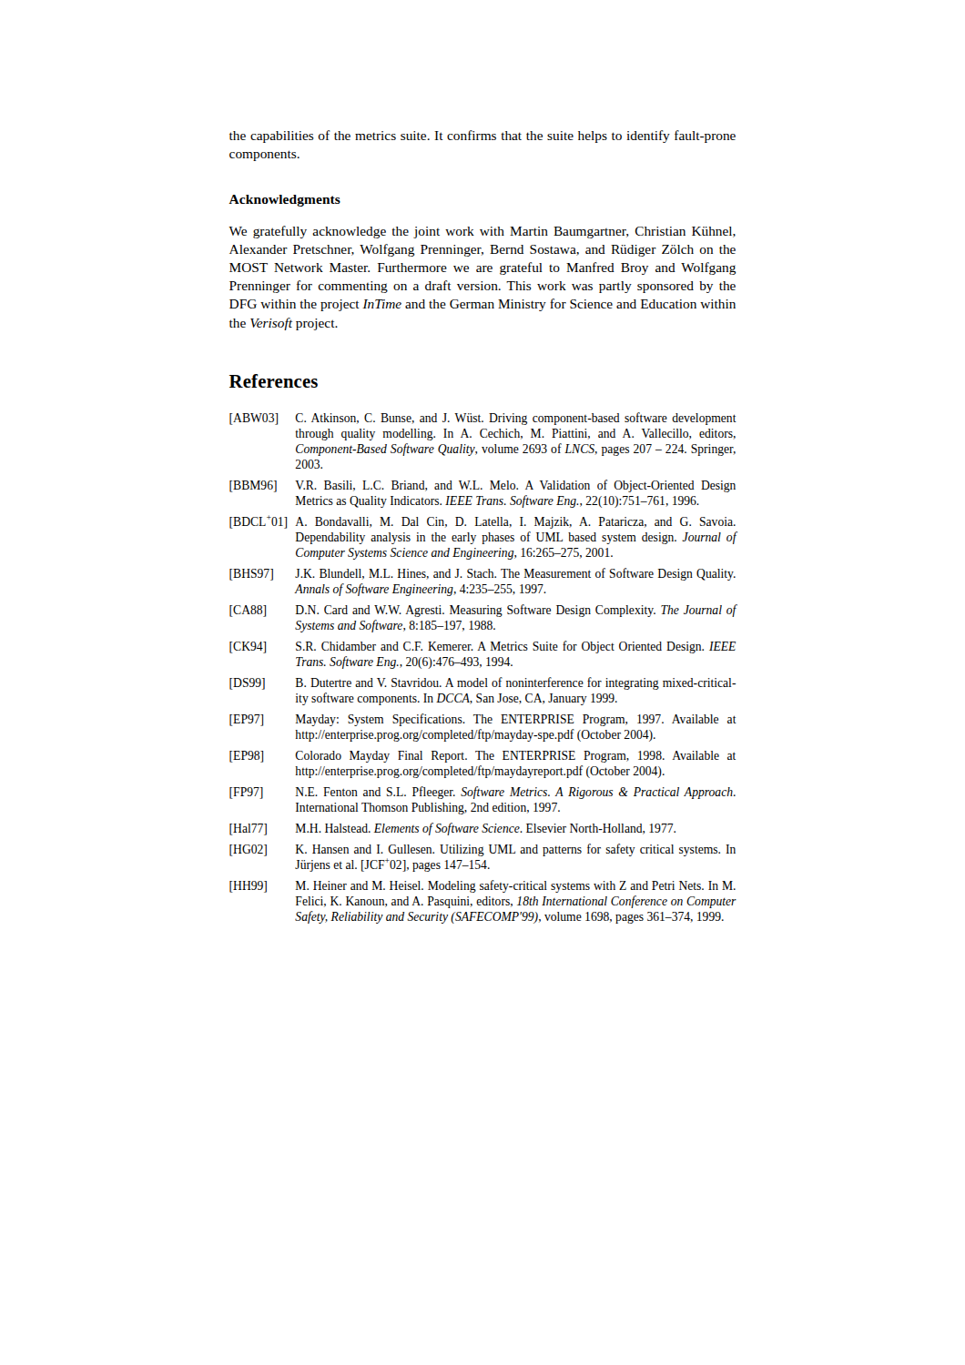the capabilities of the metrics suite. It confirms that the suite helps to identify fault-prone components.
Acknowledgments
We gratefully acknowledge the joint work with Martin Baumgartner, Christian Kühnel, Alexander Pretschner, Wolfgang Prenninger, Bernd Sostawa, and Rüdiger Zölch on the MOST Network Master. Furthermore we are grateful to Manfred Broy and Wolfgang Prenninger for commenting on a draft version. This work was partly sponsored by the DFG within the project InTime and the German Ministry for Science and Education within the Verisoft project.
References
[ABW03]
C. Atkinson, C. Bunse, and J. Wüst. Driving component-based software development through quality modelling. In A. Cechich, M. Piattini, and A. Vallecillo, editors, Component-Based Software Quality, volume 2693 of LNCS, pages 207 – 224. Springer, 2003.
[BBM96]
V.R. Basili, L.C. Briand, and W.L. Melo. A Validation of Object-Oriented Design Metrics as Quality Indicators. IEEE Trans. Software Eng., 22(10):751–761, 1996.
[BDCL+01]
A. Bondavalli, M. Dal Cin, D. Latella, I. Majzik, A. Pataricza, and G. Savoia. Dependability analysis in the early phases of UML based system design. Journal of Computer Systems Science and Engineering, 16:265–275, 2001.
[BHS97]
J.K. Blundell, M.L. Hines, and J. Stach. The Measurement of Software Design Quality. Annals of Software Engineering, 4:235–255, 1997.
[CA88]
D.N. Card and W.W. Agresti. Measuring Software Design Complexity. The Journal of Systems and Software, 8:185–197, 1988.
[CK94]
S.R. Chidamber and C.F. Kemerer. A Metrics Suite for Object Oriented Design. IEEE Trans. Software Eng., 20(6):476–493, 1994.
[DS99]
B. Dutertre and V. Stavridou. A model of noninterference for integrating mixed-criticality software components. In DCCA, San Jose, CA, January 1999.
[EP97]
Mayday: System Specifications. The ENTERPRISE Program, 1997. Available at http://enterprise.prog.org/completed/ftp/mayday-spe.pdf (October 2004).
[EP98]
Colorado Mayday Final Report. The ENTERPRISE Program, 1998. Available at http://enterprise.prog.org/completed/ftp/maydayreport.pdf (October 2004).
[FP97]
N.E. Fenton and S.L. Pfleeger. Software Metrics. A Rigorous & Practical Approach. International Thomson Publishing, 2nd edition, 1997.
[Hal77]
M.H. Halstead. Elements of Software Science. Elsevier North-Holland, 1977.
[HG02]
K. Hansen and I. Gullesen. Utilizing UML and patterns for safety critical systems. In Jürjens et al. [JCF+02], pages 147–154.
[HH99]
M. Heiner and M. Heisel. Modeling safety-critical systems with Z and Petri Nets. In M. Felici, K. Kanoun, and A. Pasquini, editors, 18th International Conference on Computer Safety, Reliability and Security (SAFECOMP'99), volume 1698, pages 361–374, 1999.